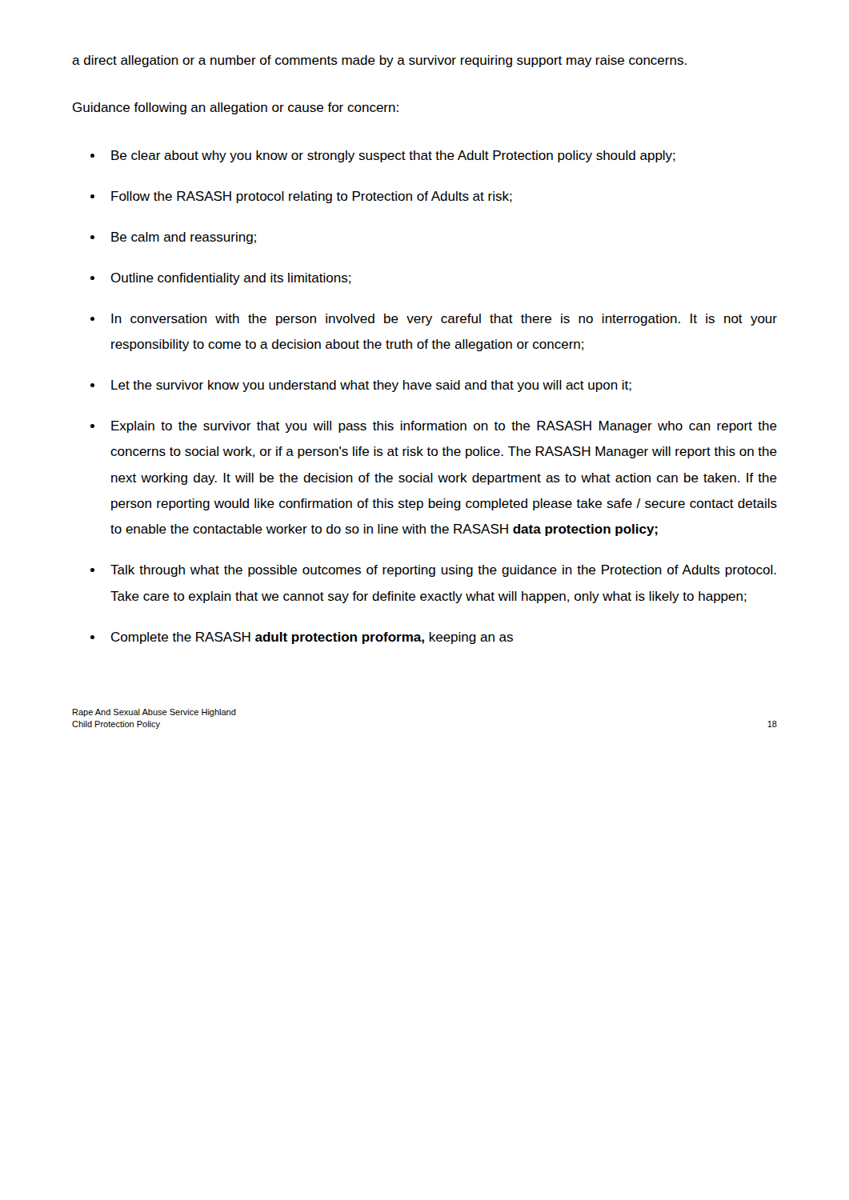a direct allegation or a number of comments made by a survivor requiring support may raise concerns.
Guidance following an allegation or cause for concern:
Be clear about why you know or strongly suspect that the Adult Protection policy should apply;
Follow the RASASH protocol relating to Protection of Adults at risk;
Be calm and reassuring;
Outline confidentiality and its limitations;
In conversation with the person involved be very careful that there is no interrogation. It is not your responsibility to come to a decision about the truth of the allegation or concern;
Let the survivor know you understand what they have said and that you will act upon it;
Explain to the survivor that you will pass this information on to the RASASH Manager who can report the concerns to social work, or if a person's life is at risk to the police. The RASASH Manager will report this on the next working day. It will be the decision of the social work department as to what action can be taken. If the person reporting would like confirmation of this step being completed please take safe / secure contact details to enable the contactable worker to do so in line with the RASASH data protection policy;
Talk through what the possible outcomes of reporting using the guidance in the Protection of Adults protocol. Take care to explain that we cannot say for definite exactly what will happen, only what is likely to happen;
Complete the RASASH adult protection proforma, keeping an as
Rape And Sexual Abuse Service Highland Child Protection Policy 18